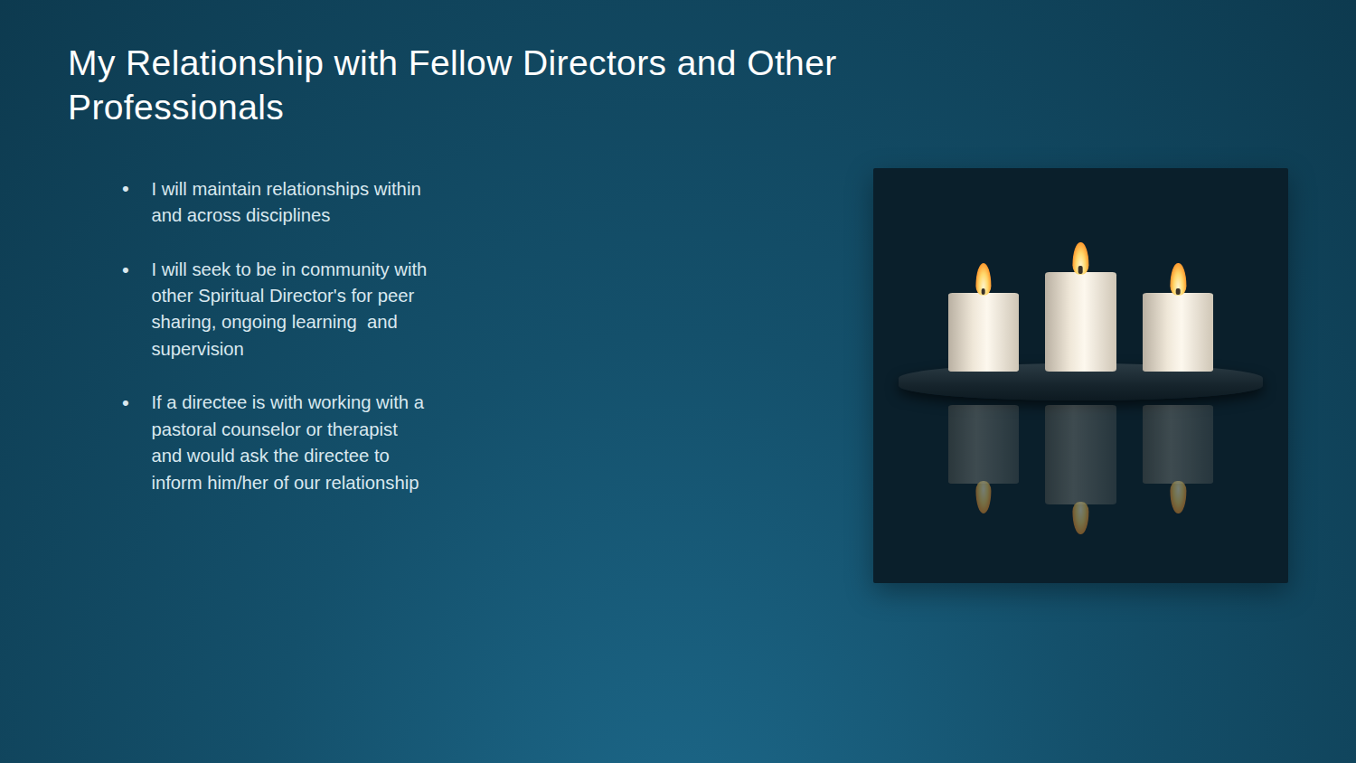My Relationship with Fellow Directors and Other Professionals
I will maintain relationships within and across disciplines
I will seek to be in community with other Spiritual Director's for peer sharing, ongoing learning and supervision
If a directee is with working with a pastoral counselor or therapist and would ask the directee to inform him/her of our relationship